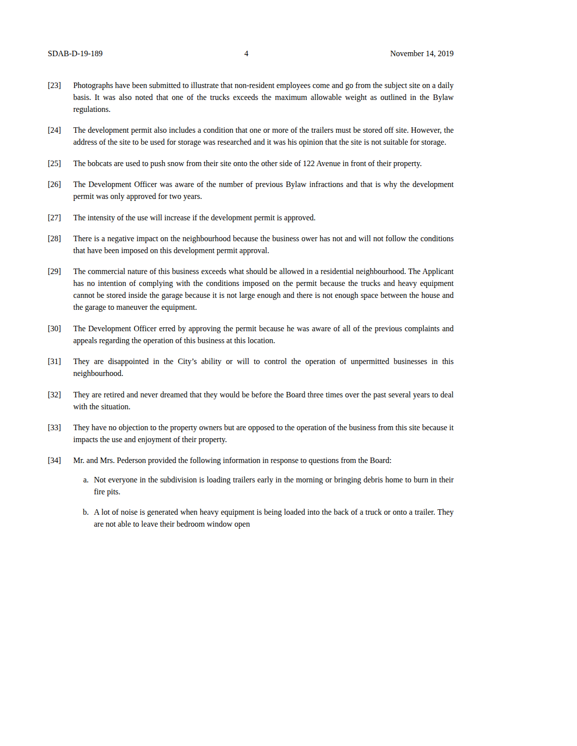SDAB-D-19-189
4
November 14, 2019
[23]
Photographs have been submitted to illustrate that non-resident employees come and go from the subject site on a daily basis. It was also noted that one of the trucks exceeds the maximum allowable weight as outlined in the Bylaw regulations.
[24]
The development permit also includes a condition that one or more of the trailers must be stored off site. However, the address of the site to be used for storage was researched and it was his opinion that the site is not suitable for storage.
[25]
The bobcats are used to push snow from their site onto the other side of 122 Avenue in front of their property.
[26]
The Development Officer was aware of the number of previous Bylaw infractions and that is why the development permit was only approved for two years.
[27]
The intensity of the use will increase if the development permit is approved.
[28]
There is a negative impact on the neighbourhood because the business ower has not and will not follow the conditions that have been imposed on this development permit approval.
[29]
The commercial nature of this business exceeds what should be allowed in a residential neighbourhood. The Applicant has no intention of complying with the conditions imposed on the permit because the trucks and heavy equipment cannot be stored inside the garage because it is not large enough and there is not enough space between the house and the garage to maneuver the equipment.
[30]
The Development Officer erred by approving the permit because he was aware of all of the previous complaints and appeals regarding the operation of this business at this location.
[31]
They are disappointed in the City’s ability or will to control the operation of unpermitted businesses in this neighbourhood.
[32]
They are retired and never dreamed that they would be before the Board three times over the past several years to deal with the situation.
[33]
They have no objection to the property owners but are opposed to the operation of the business from this site because it impacts the use and enjoyment of their property.
[34]
Mr. and Mrs. Pederson provided the following information in response to questions from the Board:
Not everyone in the subdivision is loading trailers early in the morning or bringing debris home to burn in their fire pits.
A lot of noise is generated when heavy equipment is being loaded into the back of a truck or onto a trailer. They are not able to leave their bedroom window open